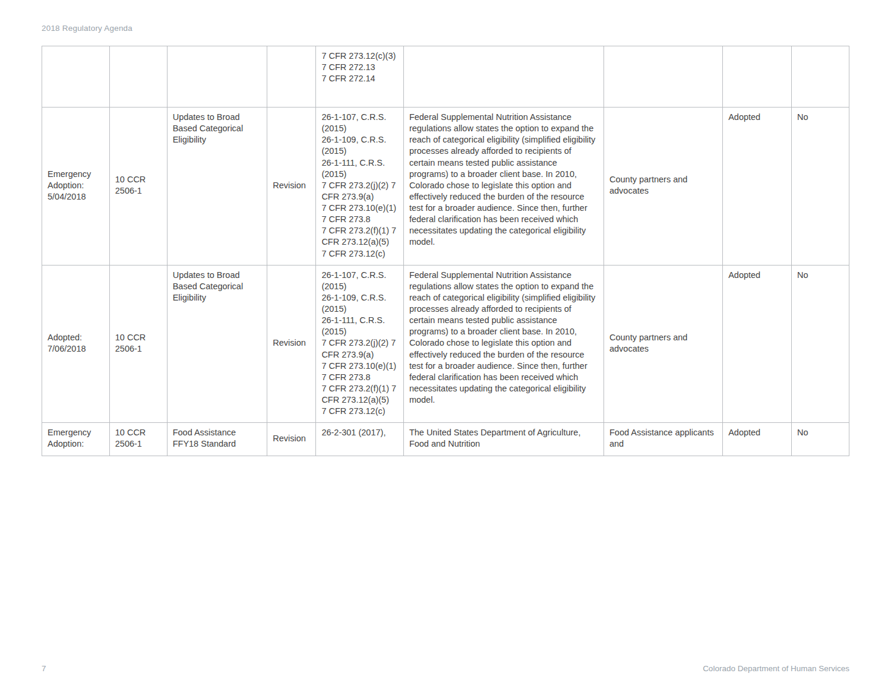2018 Regulatory Agenda
| | | | | 7 CFR 273.12(c)(3) 7 CFR 272.13 7 CFR 272.14 | | | | |
| Emergency Adoption: 5/04/2018 | 10 CCR 2506-1 | Updates to Broad Based Categorical Eligibility | Revision | 26-1-107, C.R.S. (2015) 26-1-109, C.R.S. (2015) 26-1-111, C.R.S. (2015) 7 CFR 273.2(j)(2) 7 CFR 273.9(a) 7 CFR 273.10(e)(1) 7 CFR 273.8 7 CFR 273.2(f)(1) 7 CFR 273.12(a)(5) 7 CFR 273.12(c) | Federal Supplemental Nutrition Assistance regulations allow states the option to expand the reach of categorical eligibility (simplified eligibility processes already afforded to recipients of certain means tested public assistance programs) to a broader client base. In 2010, Colorado chose to legislate this option and effectively reduced the burden of the resource test for a broader audience. Since then, further federal clarification has been received which necessitates updating the categorical eligibility model. | County partners and advocates | Adopted | No |
| Adopted: 7/06/2018 | 10 CCR 2506-1 | Updates to Broad Based Categorical Eligibility | Revision | 26-1-107, C.R.S. (2015) 26-1-109, C.R.S. (2015) 26-1-111, C.R.S. (2015) 7 CFR 273.2(j)(2) 7 CFR 273.9(a) 7 CFR 273.10(e)(1) 7 CFR 273.8 7 CFR 273.2(f)(1) 7 CFR 273.12(a)(5) 7 CFR 273.12(c) | Federal Supplemental Nutrition Assistance regulations allow states the option to expand the reach of categorical eligibility (simplified eligibility processes already afforded to recipients of certain means tested public assistance programs) to a broader client base. In 2010, Colorado chose to legislate this option and effectively reduced the burden of the resource test for a broader audience. Since then, further federal clarification has been received which necessitates updating the categorical eligibility model. | County partners and advocates | Adopted | No |
| Emergency Adoption: | 10 CCR 2506-1 | Food Assistance FFY18 Standard | Revision | 26-2-301 (2017), | The United States Department of Agriculture, Food and Nutrition | Food Assistance applicants and | Adopted | No |
7 Colorado Department of Human Services